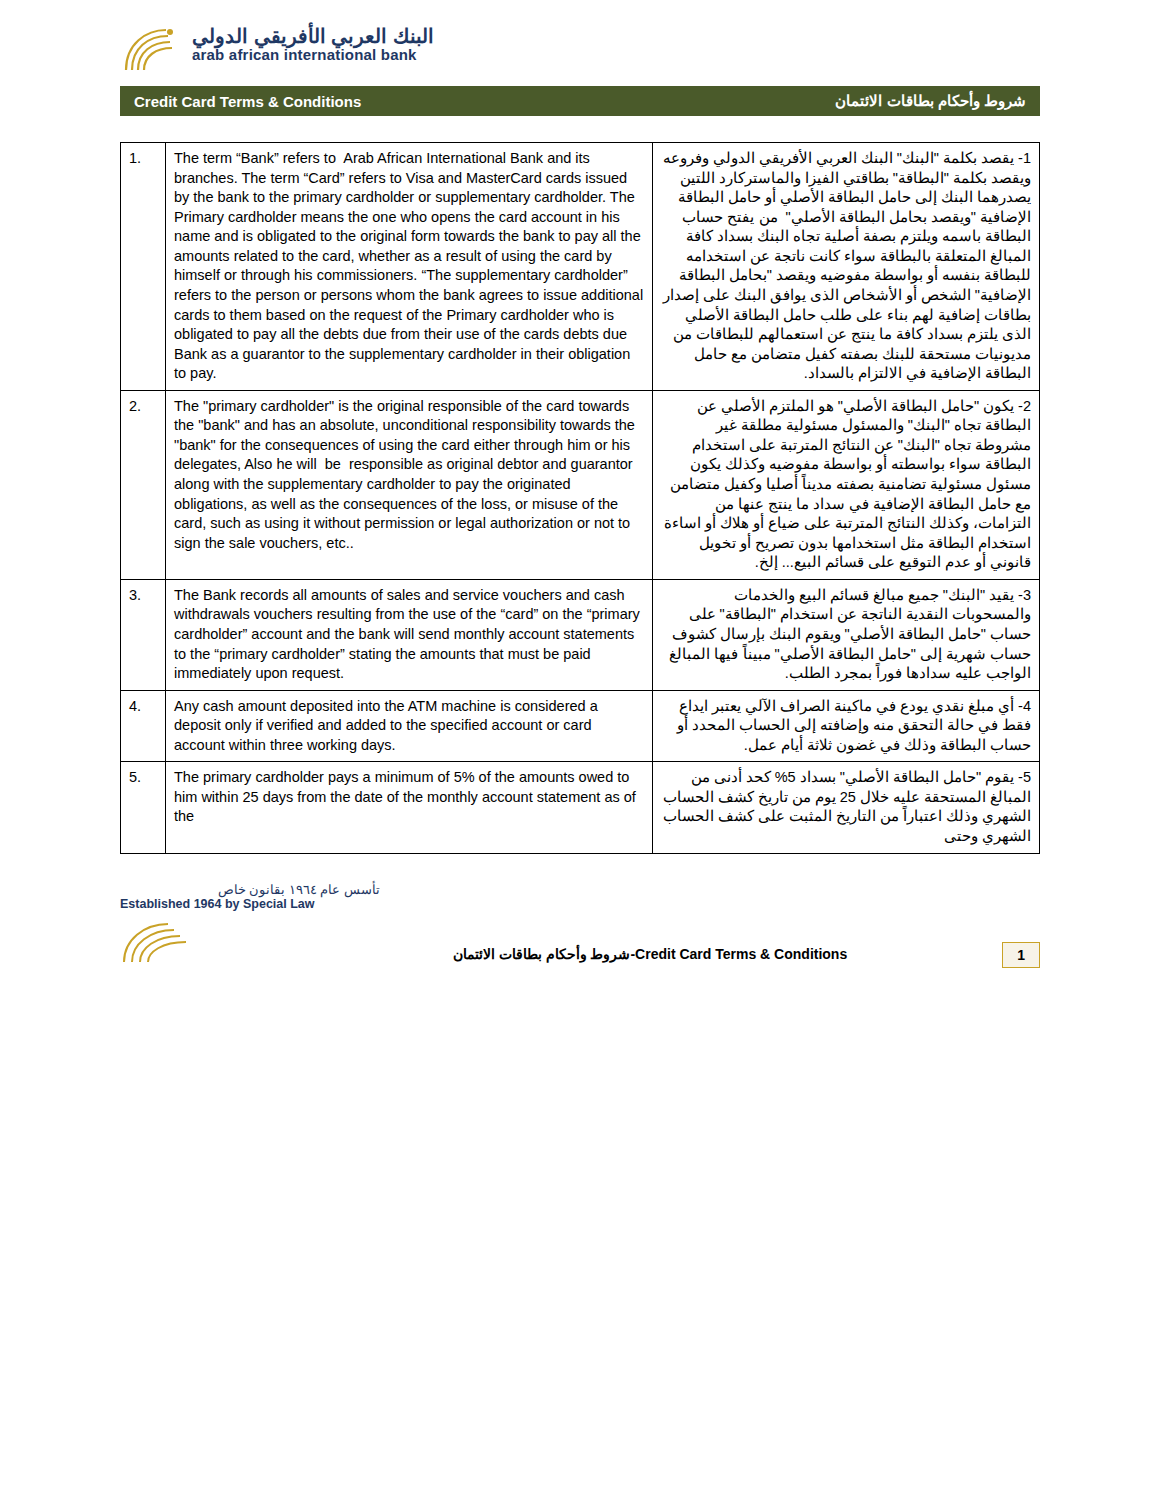البنك العربي الأفريقي الدولي
arab african international bank
Credit Card Terms & Conditions
شروط وأحكام بطاقات الائتمان
| 1. | The term “Bank” refers to Arab African International Bank and its branches. The term “Card” refers to Visa and MasterCard cards issued by the bank to the primary cardholder or supplementary cardholder. The Primary cardholder means the one who opens the card account in his name and is obligated to the original form towards the bank to pay all the amounts related to the card, whether as a result of using the card by himself or through his commissioners. “The supplementary cardholder” refers to the person or persons whom the bank agrees to issue additional cards to them based on the request of the Primary cardholder who is obligated to pay all the debts due from their use of the cards debts due Bank as a guarantor to the supplementary cardholder in their obligation to pay. | 1- يقصد بكلمة "البنك" البنك العربي الأفريقي الدولي وفروعه ويقصد بكلمة "البطاقة" بطاقتي الفيزا والماستركارد اللتين يصدرهما البنك إلى حامل البطاقة الأصلي أو حامل البطاقة الإضافية "ويقصد بحامل البطاقة الأصلي" من يفتح حساب البطاقة باسمه ويلتزم بصفة أصلية تجاه البنك بسداد كافة المبالغ المتعلقة بالبطاقة سواء كانت ناتجة عن استخدامه للبطاقة بنفسه أو بواسطة مفوضيه ويقصد "بحامل البطاقة الإضافية" الشخص أو الأشخاص الذى يوافق البنك على إصدار بطاقات إضافية لهم بناء على طلب حامل البطاقة الأصلي الذى يلتزم بسداد كافة ما ينتج عن استعمالهم للبطاقات من مديونيات مستحقة للبنك بصفته كفيل متضامن مع حامل البطاقة الإضافية في الالتزام بالسداد. |
| 2. | The "primary cardholder" is the original responsible of the card towards the "bank" and has an absolute, unconditional responsibility towards the "bank" for the consequences of using the card either through him or his delegates, Also he will be responsible as original debtor and guarantor along with the supplementary cardholder to pay the originated obligations, as well as the consequences of the loss, or misuse of the card, such as using it without permission or legal authorization or not to sign the sale vouchers, etc.. | 2- يكون "حامل البطاقة الأصلي" هو الملتزم الأصلي عن البطاقة تجاه "البنك" والمسئول مسئولية مطلقة غير مشروطة تجاه "البنك" عن النتائج المترتبة على استخدام البطاقة سواء بواسطته أو بواسطة مفوضيه وكذلك يكون مسئول مسئولية تضامنية بصفته مديناً أصليا وكفيل متضامن مع حامل البطاقة الإضافية في سداد ما ينتج عنها من التزامات، وكذلك النتائج المترتبة على ضياع أو هلاك أو اساءة استخدام البطاقة مثل استخدامها بدون تصريح أو تخويل قانوني أو عدم التوقيع على قسائم البيع... إلخ. |
| 3. | The Bank records all amounts of sales and service vouchers and cash withdrawals vouchers resulting from the use of the “card” on the “primary cardholder” account and the bank will send monthly account statements to the “primary cardholder” stating the amounts that must be paid immediately upon request. | 3- يقيد "البنك" جميع مبالغ قسائم البيع والخدمات والمسحوبات النقدية الناتجة عن استخدام "البطاقة" على حساب "حامل البطاقة الأصلي" ويقوم البنك بإرسال كشوف حساب شهرية إلى "حامل البطاقة الأصلي" مبيناً فيها المبالغ الواجب عليه سدادها فوراً بمجرد الطلب. |
| 4. | Any cash amount deposited into the ATM machine is considered a deposit only if verified and added to the specified account or card account within three working days. | 4- أي مبلغ نقدي يودع في ماكينة الصراف الآلي يعتبر ايداع فقط في حالة التحقق منه وإضافته إلى الحساب المحدد أو حساب البطاقة وذلك في غضون ثلاثة أيام عمل. |
| 5. | The primary cardholder pays a minimum of 5% of the amounts owed to him within 25 days from the date of the monthly account statement as of the | 5- يقوم "حامل البطاقة الأصلي" بسداد 5% كحد أدنى من المبالغ المستحقة عليه خلال 25 يوم من تاريخ كشف الحساب الشهري وذلك اعتباراً من التاريخ المثبت على كشف الحساب الشهري وحتى |
تأسس عام ١٩٦٤ بقانون خاص
Established 1964 by Special Law
شروط وأحكام بطاقات الائتمان-Credit Card Terms & Conditions
1